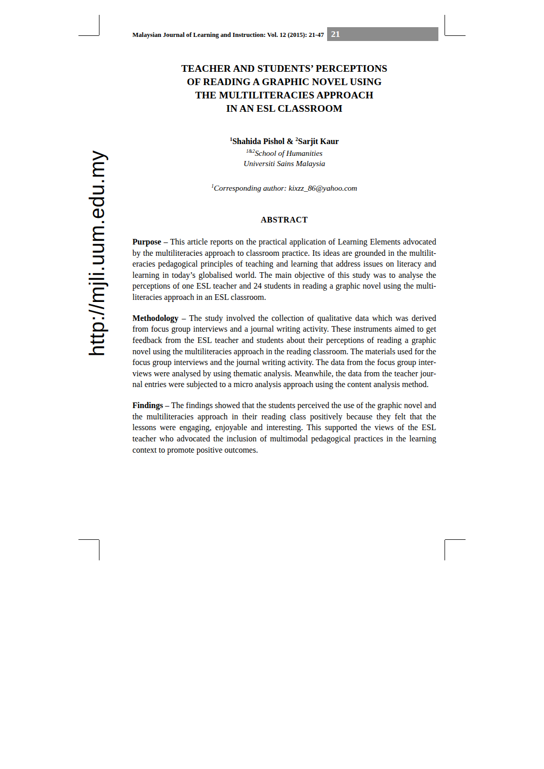http://mjli.uum.edu.my
Malaysian Journal of Learning and Instruction: Vol. 12 (2015): 21-47
21
TEACHER AND STUDENTS’ PERCEPTIONS
OF READING A GRAPHIC NOVEL USING
THE MULTILITERACIES APPROACH
IN AN ESL CLASSROOM
1Shahida Pishol & 2Sarjit Kaur
1&2School of Humanities
Universiti Sains Malaysia
1Corresponding author: kixzz_86@yahoo.com
ABSTRACT
Purpose – This article reports on the practical application of Learning Elements advocated by the multiliteracies approach to classroom practice. Its ideas are grounded in the multiliteracies pedagogical principles of teaching and learning that address issues on literacy and learning in today’s globalised world. The main objective of this study was to analyse the perceptions of one ESL teacher and 24 students in reading a graphic novel using the multiliteracies approach in an ESL classroom.
Methodology – The study involved the collection of qualitative data which was derived from focus group interviews and a journal writing activity. These instruments aimed to get feedback from the ESL teacher and students about their perceptions of reading a graphic novel using the multiliteracies approach in the reading classroom. The materials used for the focus group interviews and the journal writing activity. The data from the focus group interviews were analysed by using thematic analysis. Meanwhile, the data from the teacher journal entries were subjected to a micro analysis approach using the content analysis method.
Findings – The findings showed that the students perceived the use of the graphic novel and the multiliteracies approach in their reading class positively because they felt that the lessons were engaging, enjoyable and interesting. This supported the views of the ESL teacher who advocated the inclusion of multimodal pedagogical practices in the learning context to promote positive outcomes.